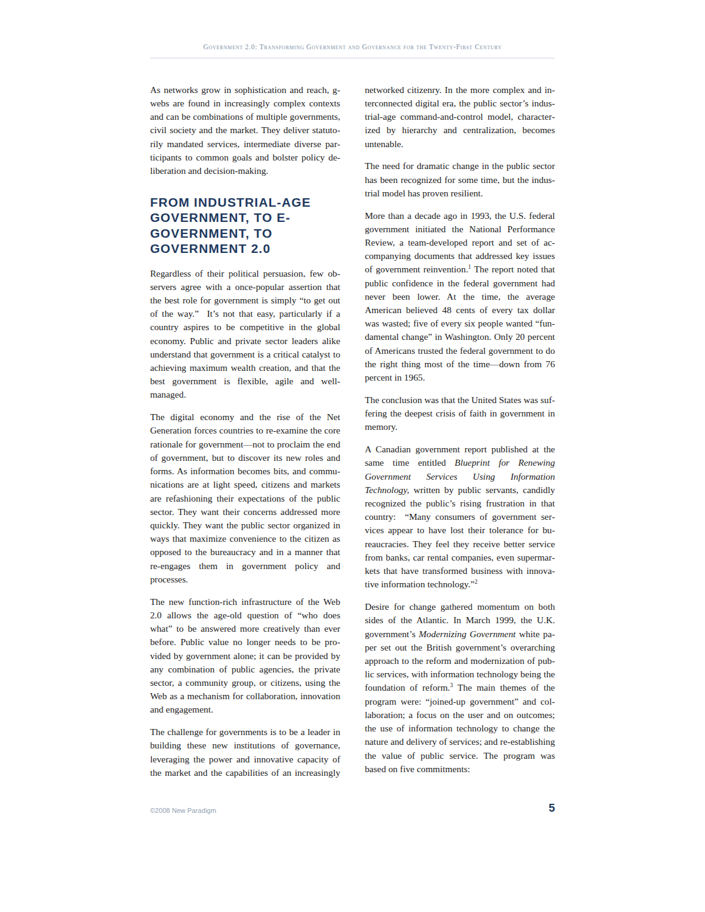Government 2.0: Transforming Government and Governance for the Twenty-First Century
As networks grow in sophistication and reach, g-webs are found in increasingly complex contexts and can be combinations of multiple governments, civil society and the market. They deliver statutorily mandated services, intermediate diverse participants to common goals and bolster policy deliberation and decision-making.
From Industrial-Age Government, to E-Government, to Government 2.0
Regardless of their political persuasion, few observers agree with a once-popular assertion that the best role for government is simply “to get out of the way.” It’s not that easy, particularly if a country aspires to be competitive in the global economy. Public and private sector leaders alike understand that government is a critical catalyst to achieving maximum wealth creation, and that the best government is flexible, agile and well-managed.
The digital economy and the rise of the Net Generation forces countries to re-examine the core rationale for government—not to proclaim the end of government, but to discover its new roles and forms. As information becomes bits, and communications are at light speed, citizens and markets are refashioning their expectations of the public sector. They want their concerns addressed more quickly. They want the public sector organized in ways that maximize convenience to the citizen as opposed to the bureaucracy and in a manner that re-engages them in government policy and processes.
The new function-rich infrastructure of the Web 2.0 allows the age-old question of “who does what” to be answered more creatively than ever before. Public value no longer needs to be provided by government alone; it can be provided by any combination of public agencies, the private sector, a community group, or citizens, using the Web as a mechanism for collaboration, innovation and engagement.
The challenge for governments is to be a leader in building these new institutions of governance, leveraging the power and innovative capacity of the market and the capabilities of an increasingly networked citizenry. In the more complex and interconnected digital era, the public sector’s industrial-age command-and-control model, characterized by hierarchy and centralization, becomes untenable.
The need for dramatic change in the public sector has been recognized for some time, but the industrial model has proven resilient.
More than a decade ago in 1993, the U.S. federal government initiated the National Performance Review, a team-developed report and set of accompanying documents that addressed key issues of government reinvention.1 The report noted that public confidence in the federal government had never been lower. At the time, the average American believed 48 cents of every tax dollar was wasted; five of every six people wanted “fundamental change” in Washington. Only 20 percent of Americans trusted the federal government to do the right thing most of the time—down from 76 percent in 1965.
The conclusion was that the United States was suffering the deepest crisis of faith in government in memory.
A Canadian government report published at the same time entitled Blueprint for Renewing Government Services Using Information Technology, written by public servants, candidly recognized the public’s rising frustration in that country: “Many consumers of government services appear to have lost their tolerance for bureaucracies. They feel they receive better service from banks, car rental companies, even supermarkets that have transformed business with innovative information technology.”2
Desire for change gathered momentum on both sides of the Atlantic. In March 1999, the U.K. government’s Modernizing Government white paper set out the British government’s overarching approach to the reform and modernization of public services, with information technology being the foundation of reform.3 The main themes of the program were: “joined-up government” and collaboration; a focus on the user and on outcomes; the use of information technology to change the nature and delivery of services; and re-establishing the value of public service. The program was based on five commitments:
©2008 New Paradigm
5